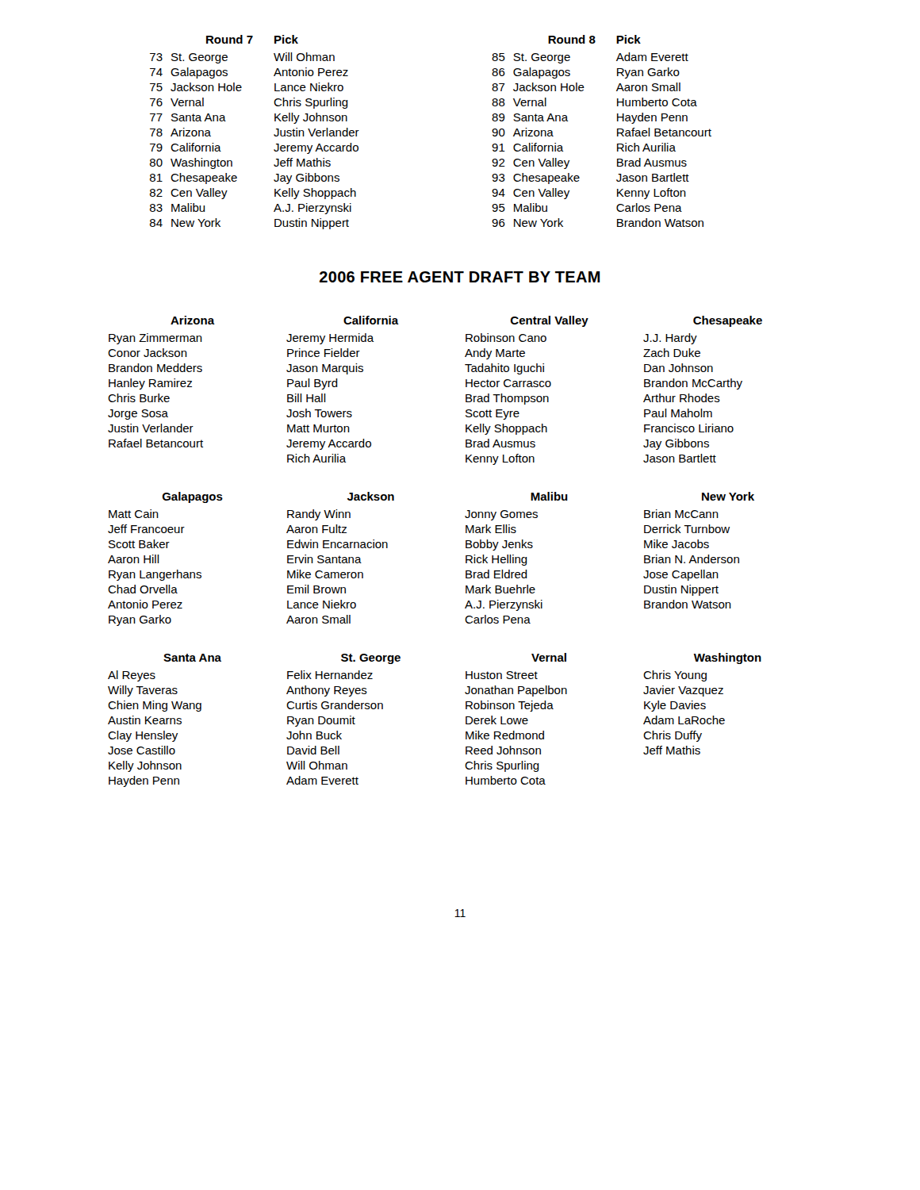| / / Round 7 / Pick / / --- / --- / --- / / 73 / St. George / Will Ohman / / 74 / Galapagos / Antonio Perez / / 75 / Jackson Hole / Lance Niekro / / 76 / Vernal / Chris Spurling / / 77 / Santa Ana / Kelly Johnson / / 78 / Arizona / Justin Verlander / / 79 / California / Jeremy Accardo / / 80 / Washington / Jeff Mathis / / 81 / Chesapeake / Jay Gibbons / / 82 / Cen Valley / Kelly Shoppach / / 83 / Malibu / A.J. Pierzynski / / 84 / New York / Dustin Nippert / | | / / Round 8 / Pick / / --- / --- / --- / / 85 / St. George / Adam Everett / / 86 / Galapagos / Ryan Garko / / 87 / Jackson Hole / Aaron Small / / 88 / Vernal / Humberto Cota / / 89 / Santa Ana / Hayden Penn / / 90 / Arizona / Rafael Betancourt / / 91 / California / Rich Aurilia / / 92 / Cen Valley / Brad Ausmus / / 93 / Chesapeake / Jason Bartlett / / 94 / Cen Valley / Kenny Lofton / / 95 / Malibu / Carlos Pena / / 96 / New York / Brandon Watson / |
2006 FREE AGENT DRAFT BY TEAM
| Arizona Ryan Zimmerman Conor Jackson Brandon Medders Hanley Ramirez Chris Burke Jorge Sosa Justin Verlander Rafael Betancourt | California Jeremy Hermida Prince Fielder Jason Marquis Paul Byrd Bill Hall Josh Towers Matt Murton Jeremy Accardo Rich Aurilia | Central Valley Robinson Cano Andy Marte Tadahito Iguchi Hector Carrasco Brad Thompson Scott Eyre Kelly Shoppach Brad Ausmus Kenny Lofton | Chesapeake J.J. Hardy Zach Duke Dan Johnson Brandon McCarthy Arthur Rhodes Paul Maholm Francisco Liriano Jay Gibbons Jason Bartlett |
| Galapagos Matt Cain Jeff Francoeur Scott Baker Aaron Hill Ryan Langerhans Chad Orvella Antonio Perez Ryan Garko | Jackson Randy Winn Aaron Fultz Edwin Encarnacion Ervin Santana Mike Cameron Emil Brown Lance Niekro Aaron Small | Malibu Jonny Gomes Mark Ellis Bobby Jenks Rick Helling Brad Eldred Mark Buehrle A.J. Pierzynski Carlos Pena | New York Brian McCann Derrick Turnbow Mike Jacobs Brian N. Anderson Jose Capellan Dustin Nippert Brandon Watson |
| Santa Ana Al Reyes Willy Taveras Chien Ming Wang Austin Kearns Clay Hensley Jose Castillo Kelly Johnson Hayden Penn | St. George Felix Hernandez Anthony Reyes Curtis Granderson Ryan Doumit John Buck David Bell Will Ohman Adam Everett | Vernal Huston Street Jonathan Papelbon Robinson Tejeda Derek Lowe Mike Redmond Reed Johnson Chris Spurling Humberto Cota | Washington Chris Young Javier Vazquez Kyle Davies Adam LaRoche Chris Duffy Jeff Mathis |
11